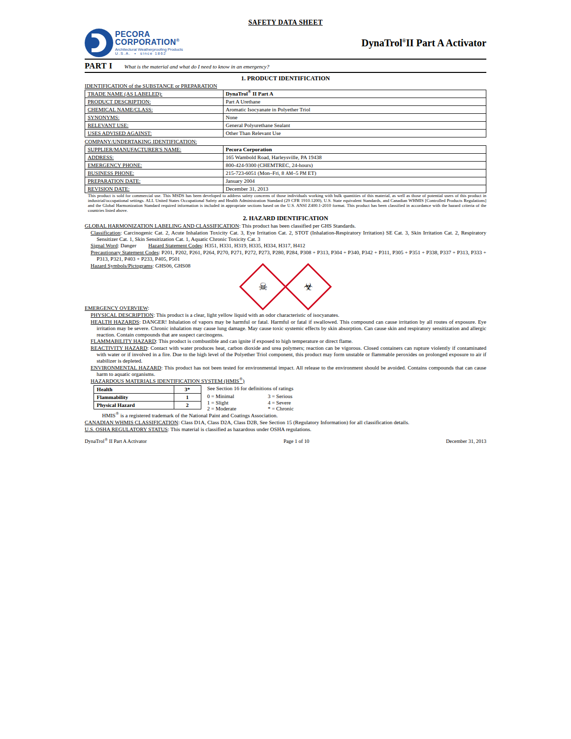SAFETY DATA SHEET
PECORA
CORPORATION®
Architectural Weatherproofing Products
U.S.A. • since 1862
DynaTrol®II Part A Activator
PART I
What is the material and what do I need to know in an emergency?
1. PRODUCT IDENTIFICATION
IDENTIFICATION of the SUBSTANCE or PREPARATION
| TRADE NAME (AS LABELED): | DynaTrol ® II Part A |
| PRODUCT DESCRIPTION: | Part A Urethane |
| CHEMICAL NAME/CLASS: | Aromatic Isocyanate in Polyether Triol |
| SYNONYMS: | None |
| RELEVANT USE: | General Polyurethane Sealant |
| USES ADVISED AGAINST: | Other Than Relevant Use |
COMPANY/UNDERTAKING IDENTIFICATION:
| SUPPLIER/MANUFACTURER'S NAME: | Pecora Corporation |
| ADDRESS: | 165 Wambold Road, Harleysville, PA 19438 |
| EMERGENCY PHONE: | 800-424-9300 (CHEMTREC, 24-hours) |
| BUSINESS PHONE: | 215-723-6051 (Mon–Fri, 8 AM –5 PM ET) |
| PREPARATION DATE: | January 2004 |
| REVISION DATE: | December 31, 2013 |
This product is sold for commercial use. This MSDS has been developed to address safety concerns of those individuals working with bulk quantities of this material, as well as those of potential users of this product in industrial/occupational settings. ALL United States Occupational Safety and Health Administration Standard (29 CFR 1910.1200), U.S. State equivalent Standards, and Canadian WHMIS [Controlled Products Regulations] and the Global Harmonization Standard required information is included in appropriate sections based on the U.S. ANSI Z400.1-2010 format. This product has been classified in accordance with the hazard criteria of the countries listed above.
2. HAZARD IDENTIFICATION
GLOBAL HARMONIZATION LABELING AND CLASSIFICATION: This product has been classified per GHS Standards.
Classification: Carcinogenic Cat. 2, Acute Inhalation Toxicity Cat. 3, Eye Irritation Cat. 2, STOT (Inhalation-Respiratory Irritation) SE Cat. 3, Skin Irritation Cat. 2, Respiratory Sensitizer Cat. 1, Skin Sensitization Cat. 1, Aquatic Chronic Toxicity Cat. 3
Signal Word: Danger
Hazard Statement Codes: H351, H331, H319, H335, H334, H317, H412
Precautionary Statement Codes: P201, P202, P261, P264, P270, P271, P272, P273, P280, P284, P308 + P313, P304 + P340, P342 + P311, P305 + P351 + P338, P337 + P313, P333 + P313, P321, P403 + P233, P405, P501
Hazard Symbols/Pictograms: GHS06, GHS08
☠
☣
EMERGENCY OVERVIEW:
PHYSICAL DESCRIPTION: This product is a clear, light yellow liquid with an odor characteristic of isocyanates.
HEALTH HAZARDS: DANGER! Inhalation of vapors may be harmful or fatal. Harmful or fatal if swallowed. This compound can cause irritation by all routes of exposure. Eye irritation may be severe. Chronic inhalation may cause lung damage. May cause toxic systemic effects by skin absorption. Can cause skin and respiratory sensitization and allergic reaction. Contain compounds that are suspect carcinogens.
FLAMMABILITY HAZARD: This product is combustible and can ignite if exposed to high temperature or direct flame.
REACTIVITY HAZARD: Contact with water produces heat, carbon dioxide and urea polymers; reaction can be vigorous. Closed containers can rupture violently if contaminated with water or if involved in a fire. Due to the high level of the Polyether Triol component, this product may form unstable or flammable peroxides on prolonged exposure to air if stabilizer is depleted.
ENVIRONMENTAL HAZARD: This product has not been tested for environmental impact. All release to the environment should be avoided. Contains compounds that can cause harm to aquatic organisms.
HAZARDOUS MATERIALS IDENTIFICATION SYSTEM (HMIS®)
| Health | 3* |
| Flammability | 1 |
| Physical Hazard | 2 |
See Section 16 for definitions of ratings
0 = Minimal 3 = Serious
1 = Slight 4 = Severe
2 = Moderate* = Chronic
HMIS® is a registered trademark of the National Paint and Coatings Association.
CANADIAN WHMIS CLASSIFICATION: Class D1A, Class D2A, Class D2B, See Section 15 (Regulatory Information) for all classification details.
U.S. OSHA REGULATORY STATUS: This material is classified as hazardous under OSHA regulations.
DynaTrol® II Part A Activator
Page 1 of 10
December 31, 2013